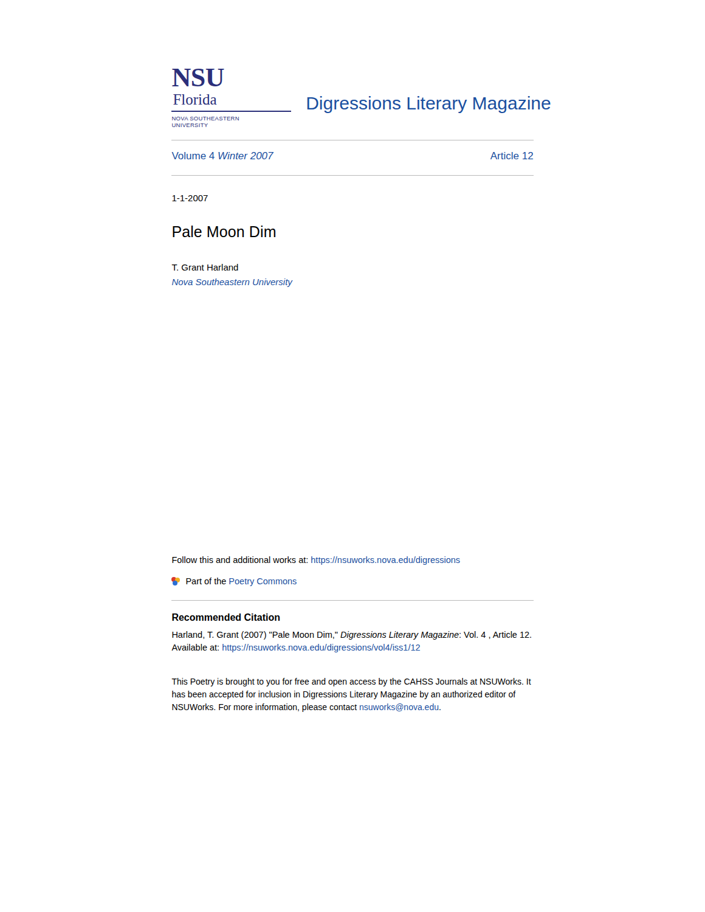NSU
Florida
Nova Southeastern
University
Digressions Literary Magazine
Volume 4 Winter 2007
Article 12
1-1-2007
Pale Moon Dim
T. Grant Harland Nova Southeastern University
Follow this and additional works at: https://nsuworks.nova.edu/digressions
Part of the Poetry Commons
Recommended Citation
Harland, T. Grant (2007) "Pale Moon Dim," Digressions Literary Magazine: Vol. 4 , Article 12.
Available at: https://nsuworks.nova.edu/digressions/vol4/iss1/12
This Poetry is brought to you for free and open access by the CAHSS Journals at NSUWorks. It has been accepted for inclusion in Digressions Literary Magazine by an authorized editor of NSUWorks. For more information, please contact nsuworks@nova.edu.